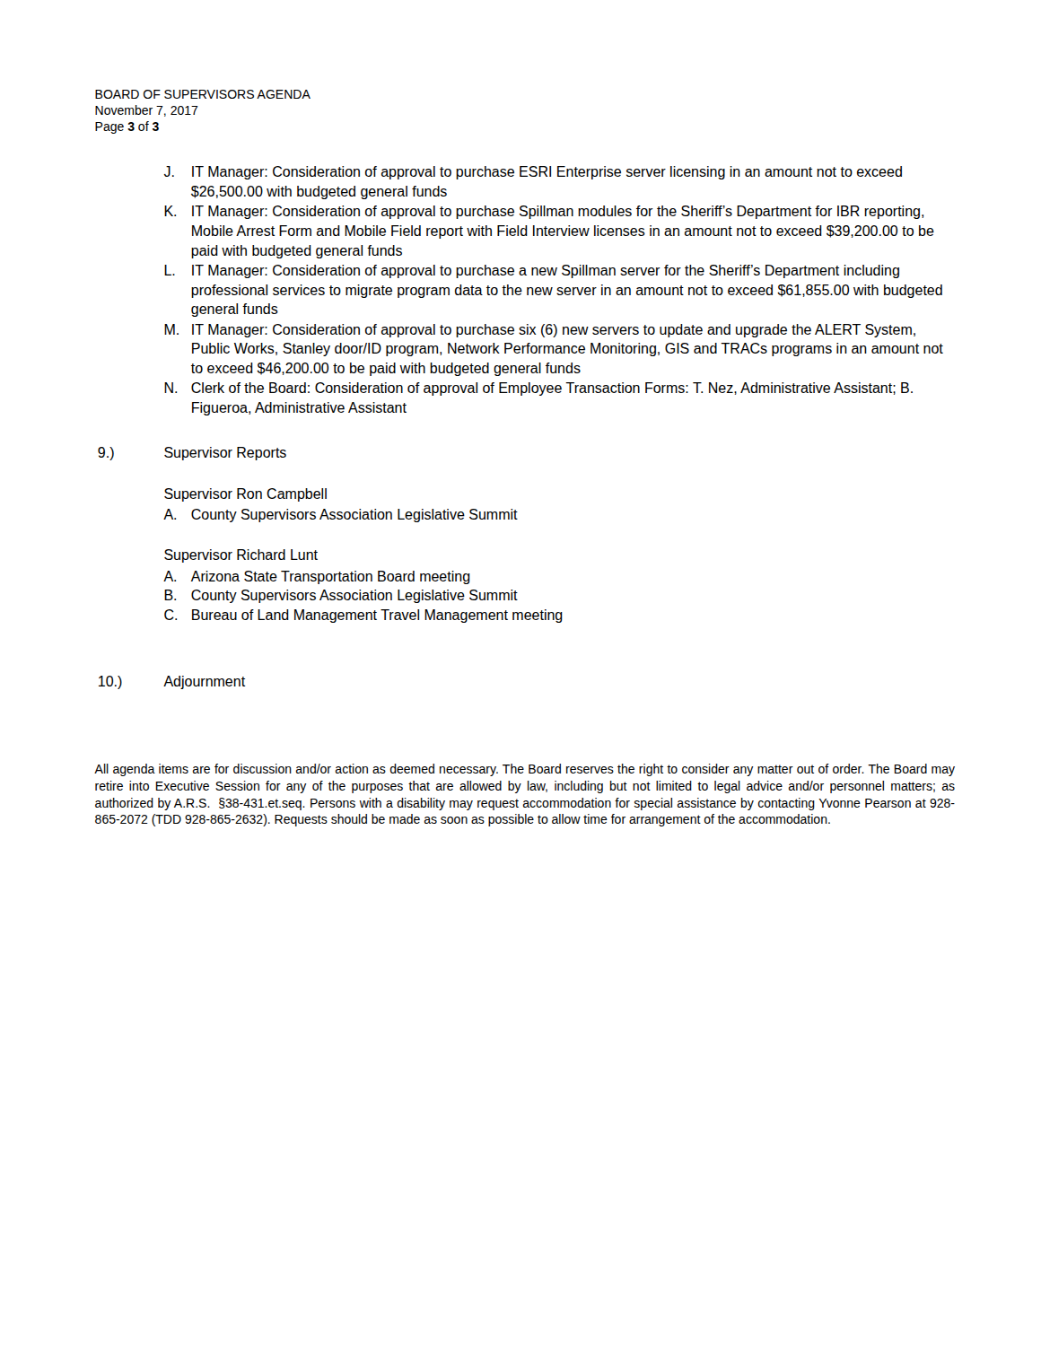BOARD OF SUPERVISORS AGENDA
November 7, 2017
Page 3 of 3
J. IT Manager: Consideration of approval to purchase ESRI Enterprise server licensing in an amount not to exceed $26,500.00 with budgeted general funds
K. IT Manager: Consideration of approval to purchase Spillman modules for the Sheriff’s Department for IBR reporting, Mobile Arrest Form and Mobile Field report with Field Interview licenses in an amount not to exceed $39,200.00 to be paid with budgeted general funds
L. IT Manager: Consideration of approval to purchase a new Spillman server for the Sheriff’s Department including professional services to migrate program data to the new server in an amount not to exceed $61,855.00 with budgeted general funds
M. IT Manager: Consideration of approval to purchase six (6) new servers to update and upgrade the ALERT System, Public Works, Stanley door/ID program, Network Performance Monitoring, GIS and TRACs programs in an amount not to exceed $46,200.00 to be paid with budgeted general funds
N. Clerk of the Board: Consideration of approval of Employee Transaction Forms: T. Nez, Administrative Assistant; B. Figueroa, Administrative Assistant
9.)
Supervisor Reports
Supervisor Ron Campbell
A. County Supervisors Association Legislative Summit
Supervisor Richard Lunt
A. Arizona State Transportation Board meeting
B. County Supervisors Association Legislative Summit
C. Bureau of Land Management Travel Management meeting
10.)
Adjournment
All agenda items are for discussion and/or action as deemed necessary. The Board reserves the right to consider any matter out of order. The Board may retire into Executive Session for any of the purposes that are allowed by law, including but not limited to legal advice and/or personnel matters; as authorized by A.R.S. §38-431.et.seq. Persons with a disability may request accommodation for special assistance by contacting Yvonne Pearson at 928-865-2072 (TDD 928-865-2632). Requests should be made as soon as possible to allow time for arrangement of the accommodation.